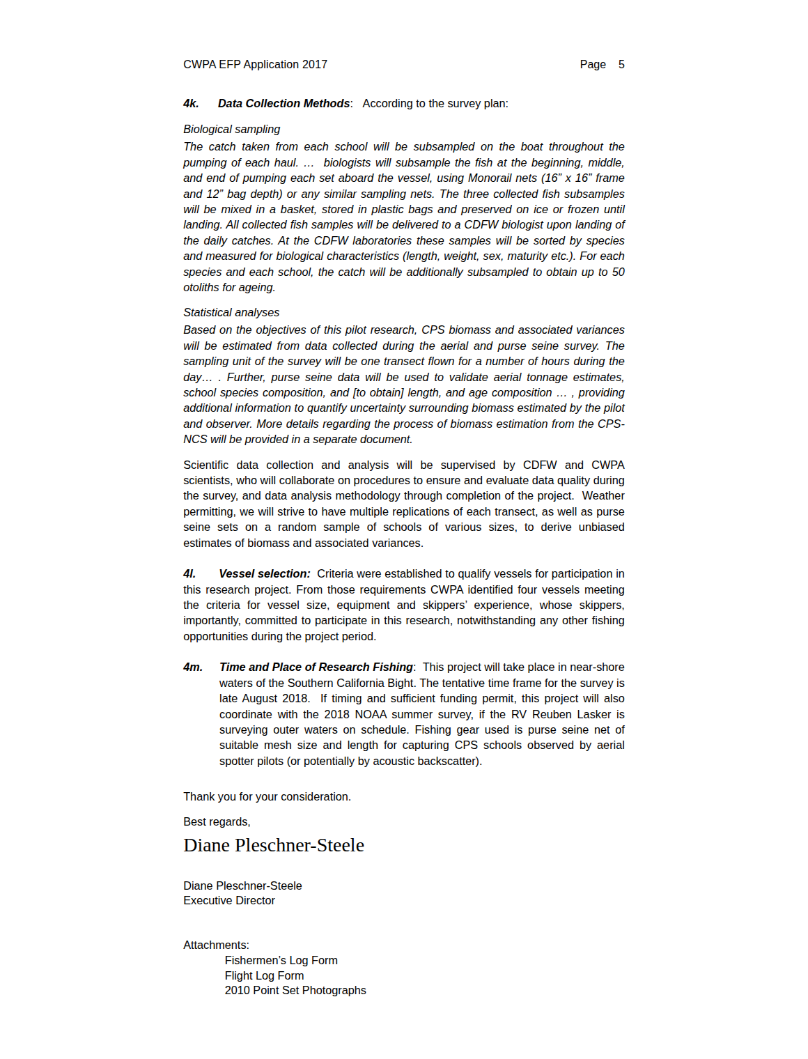CWPA EFP Application 2017
Page 5
4k. Data Collection Methods: According to the survey plan:
Biological sampling
The catch taken from each school will be subsampled on the boat throughout the pumping of each haul. … biologists will subsample the fish at the beginning, middle, and end of pumping each set aboard the vessel, using Monorail nets (16” x 16” frame and 12” bag depth) or any similar sampling nets. The three collected fish subsamples will be mixed in a basket, stored in plastic bags and preserved on ice or frozen until landing. All collected fish samples will be delivered to a CDFW biologist upon landing of the daily catches. At the CDFW laboratories these samples will be sorted by species and measured for biological characteristics (length, weight, sex, maturity etc.). For each species and each school, the catch will be additionally subsampled to obtain up to 50 otoliths for ageing.
Statistical analyses
Based on the objectives of this pilot research, CPS biomass and associated variances will be estimated from data collected during the aerial and purse seine survey. The sampling unit of the survey will be one transect flown for a number of hours during the day… . Further, purse seine data will be used to validate aerial tonnage estimates, school species composition, and [to obtain] length, and age composition … , providing additional information to quantify uncertainty surrounding biomass estimated by the pilot and observer. More details regarding the process of biomass estimation from the CPS-NCS will be provided in a separate document.
Scientific data collection and analysis will be supervised by CDFW and CWPA scientists, who will collaborate on procedures to ensure and evaluate data quality during the survey, and data analysis methodology through completion of the project. Weather permitting, we will strive to have multiple replications of each transect, as well as purse seine sets on a random sample of schools of various sizes, to derive unbiased estimates of biomass and associated variances.
4l. Vessel selection: Criteria were established to qualify vessels for participation in this research project. From those requirements CWPA identified four vessels meeting the criteria for vessel size, equipment and skippers’ experience, whose skippers, importantly, committed to participate in this research, notwithstanding any other fishing opportunities during the project period.
4m.
Time and Place of Research Fishing: This project will take place in near-shore waters of the Southern California Bight. The tentative time frame for the survey is late August 2018. If timing and sufficient funding permit, this project will also coordinate with the 2018 NOAA summer survey, if the RV Reuben Lasker is surveying outer waters on schedule. Fishing gear used is purse seine net of suitable mesh size and length for capturing CPS schools observed by aerial spotter pilots (or potentially by acoustic backscatter).
Thank you for your consideration.
Best regards,
Diane Pleschner-Steele
Diane Pleschner-Steele
Executive Director
Attachments:
Fishermen’s Log Form
Flight Log Form
2010 Point Set Photographs